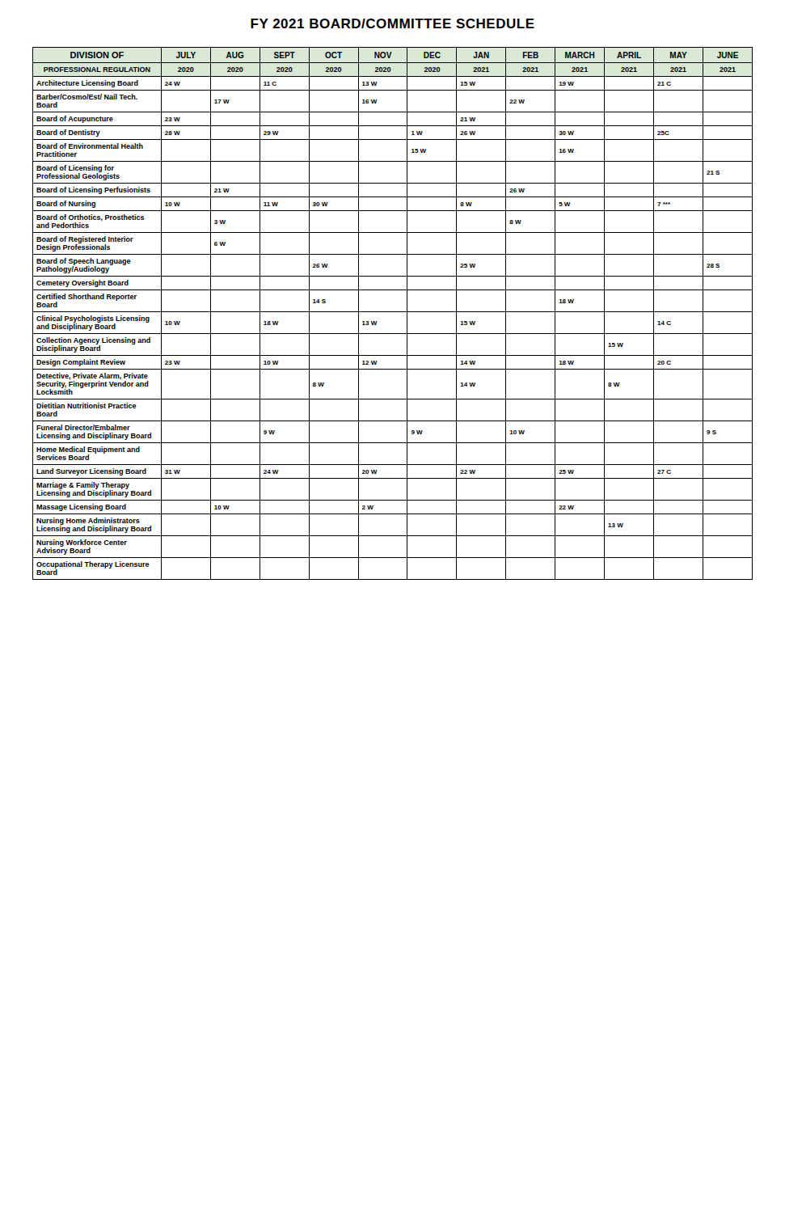FY 2021 BOARD/COMMITTEE SCHEDULE
| DIVISION OF | JULY | AUG | SEPT | OCT | NOV | DEC | JAN | FEB | MARCH | APRIL | MAY | JUNE |
| --- | --- | --- | --- | --- | --- | --- | --- | --- | --- | --- | --- | --- |
| PROFESSIONAL REGULATION | 2020 | 2020 | 2020 | 2020 | 2020 | 2020 | 2021 | 2021 | 2021 | 2021 | 2021 | 2021 |
| Architecture Licensing Board | 24 W | | 11 C | | 13 W | | 15 W | | 19 W | | 21 C | |
| Barber/Cosmo/Est/ Nail Tech. Board | | 17 W | | | 16 W | | | 22 W | | | | |
| Board of Acupuncture | 23 W | | | | | | 21 W | | | | | |
| Board of Dentistry | 28 W | | 29 W | | | 1 W | 26 W | | 30 W | | 25C | |
| Board of Environmental Health Practitioner | | | | | | 15 W | | | 16 W | | | |
| Board of Licensing for Professional Geologists | | | | | | | | | | | | 21 S |
| Board of Licensing Perfusionists | | 21 W | | | | | | 26 W | | | | |
| Board of Nursing | 10 W | | 11 W | 30 W | | | 8 W | | 5 W | | 7 *** | |
| Board of Orthotics, Prosthetics and Pedorthics | | 3 W | | | | | | 8 W | | | | |
| Board of Registered Interior Design Professionals | | 6 W | | | | | | | | | | |
| Board of Speech Language Pathology/Audiology | | | | 26 W | | | 25 W | | | | | 28 S |
| Cemetery Oversight Board | | | | | | | | | | | | |
| Certified Shorthand Reporter Board | | | | 14 S | | | | | 18 W | | | |
| Clinical Psychologists Licensing and Disciplinary Board | 10 W | | 18 W | | 13 W | | 15 W | | | | 14 C | |
| Collection Agency Licensing and Disciplinary Board | | | | | | | | | | 15 W | | |
| Design Complaint Review | 23 W | | 10 W | | 12 W | | 14 W | | 18 W | | 20 C | |
| Detective, Private Alarm, Private Security, Fingerprint Vendor and Locksmith | | | | 8 W | | | 14 W | | | 8 W | | |
| Dietitian Nutritionist Practice Board | | | | | | | | | | | | |
| Funeral Director/Embalmer Licensing and Disciplinary Board | | | 9 W | | | 9 W | | 10 W | | | | 9 S |
| Home Medical Equipment and Services Board | | | | | | | | | | | | |
| Land Surveyor Licensing Board | 31 W | | 24 W | | 20 W | | 22 W | | 25 W | | 27 C | |
| Marriage & Family Therapy Licensing and Disciplinary Board | | | | | | | | | | | | |
| Massage Licensing Board | | 10 W | | | 2 W | | | | 22 W | | | |
| Nursing Home Administrators Licensing and Disciplinary Board | | | | | | | | | | 13 W | | |
| Nursing Workforce Center Advisory Board | | | | | | | | | | | | |
| Occupational Therapy Licensure Board | | | | | | | | | | | | |